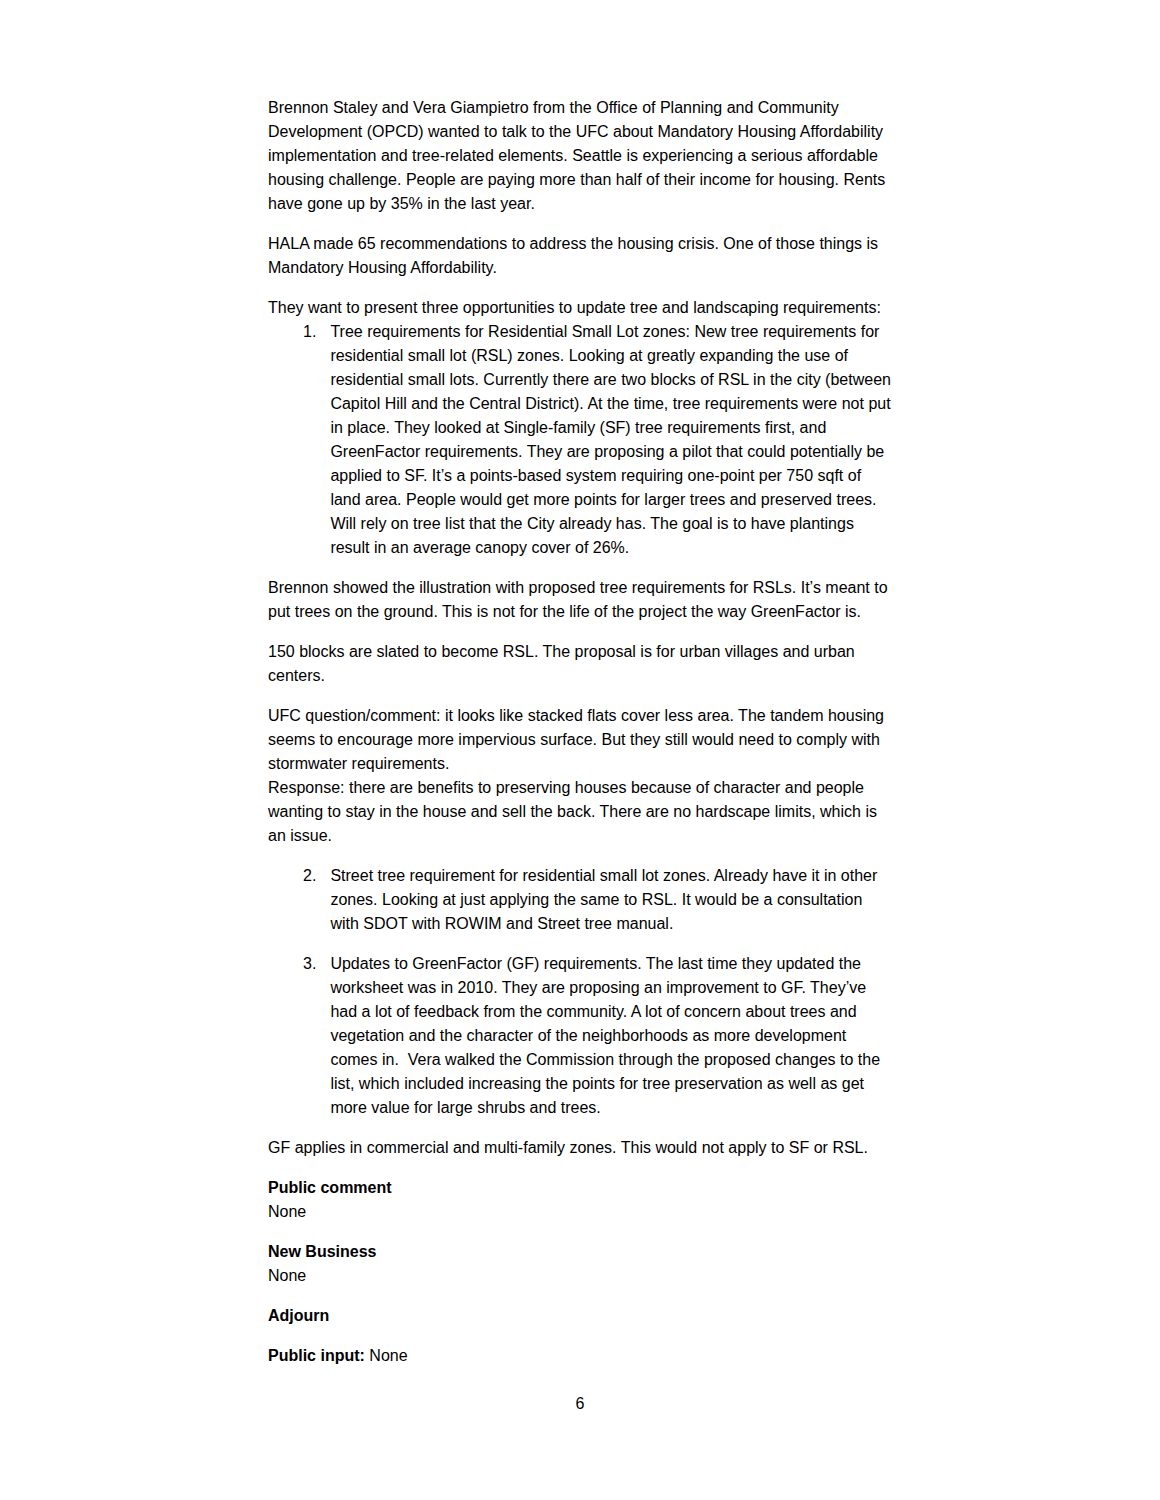Brennon Staley and Vera Giampietro from the Office of Planning and Community Development (OPCD) wanted to talk to the UFC about Mandatory Housing Affordability implementation and tree-related elements. Seattle is experiencing a serious affordable housing challenge. People are paying more than half of their income for housing. Rents have gone up by 35% in the last year.
HALA made 65 recommendations to address the housing crisis. One of those things is Mandatory Housing Affordability.
They want to present three opportunities to update tree and landscaping requirements:
Tree requirements for Residential Small Lot zones: New tree requirements for residential small lot (RSL) zones. Looking at greatly expanding the use of residential small lots. Currently there are two blocks of RSL in the city (between Capitol Hill and the Central District). At the time, tree requirements were not put in place. They looked at Single-family (SF) tree requirements first, and GreenFactor requirements. They are proposing a pilot that could potentially be applied to SF. It’s a points-based system requiring one-point per 750 sqft of land area. People would get more points for larger trees and preserved trees. Will rely on tree list that the City already has. The goal is to have plantings result in an average canopy cover of 26%.
Brennon showed the illustration with proposed tree requirements for RSLs. It’s meant to put trees on the ground. This is not for the life of the project the way GreenFactor is.
150 blocks are slated to become RSL. The proposal is for urban villages and urban centers.
UFC question/comment: it looks like stacked flats cover less area. The tandem housing seems to encourage more impervious surface. But they still would need to comply with stormwater requirements.
Response: there are benefits to preserving houses because of character and people wanting to stay in the house and sell the back. There are no hardscape limits, which is an issue.
Street tree requirement for residential small lot zones. Already have it in other zones. Looking at just applying the same to RSL. It would be a consultation with SDOT with ROWIM and Street tree manual.
Updates to GreenFactor (GF) requirements. The last time they updated the worksheet was in 2010. They are proposing an improvement to GF. They’ve had a lot of feedback from the community. A lot of concern about trees and vegetation and the character of the neighborhoods as more development comes in. Vera walked the Commission through the proposed changes to the list, which included increasing the points for tree preservation as well as get more value for large shrubs and trees.
GF applies in commercial and multi-family zones. This would not apply to SF or RSL.
Public comment
None
New Business
None
Adjourn
Public input: None
6